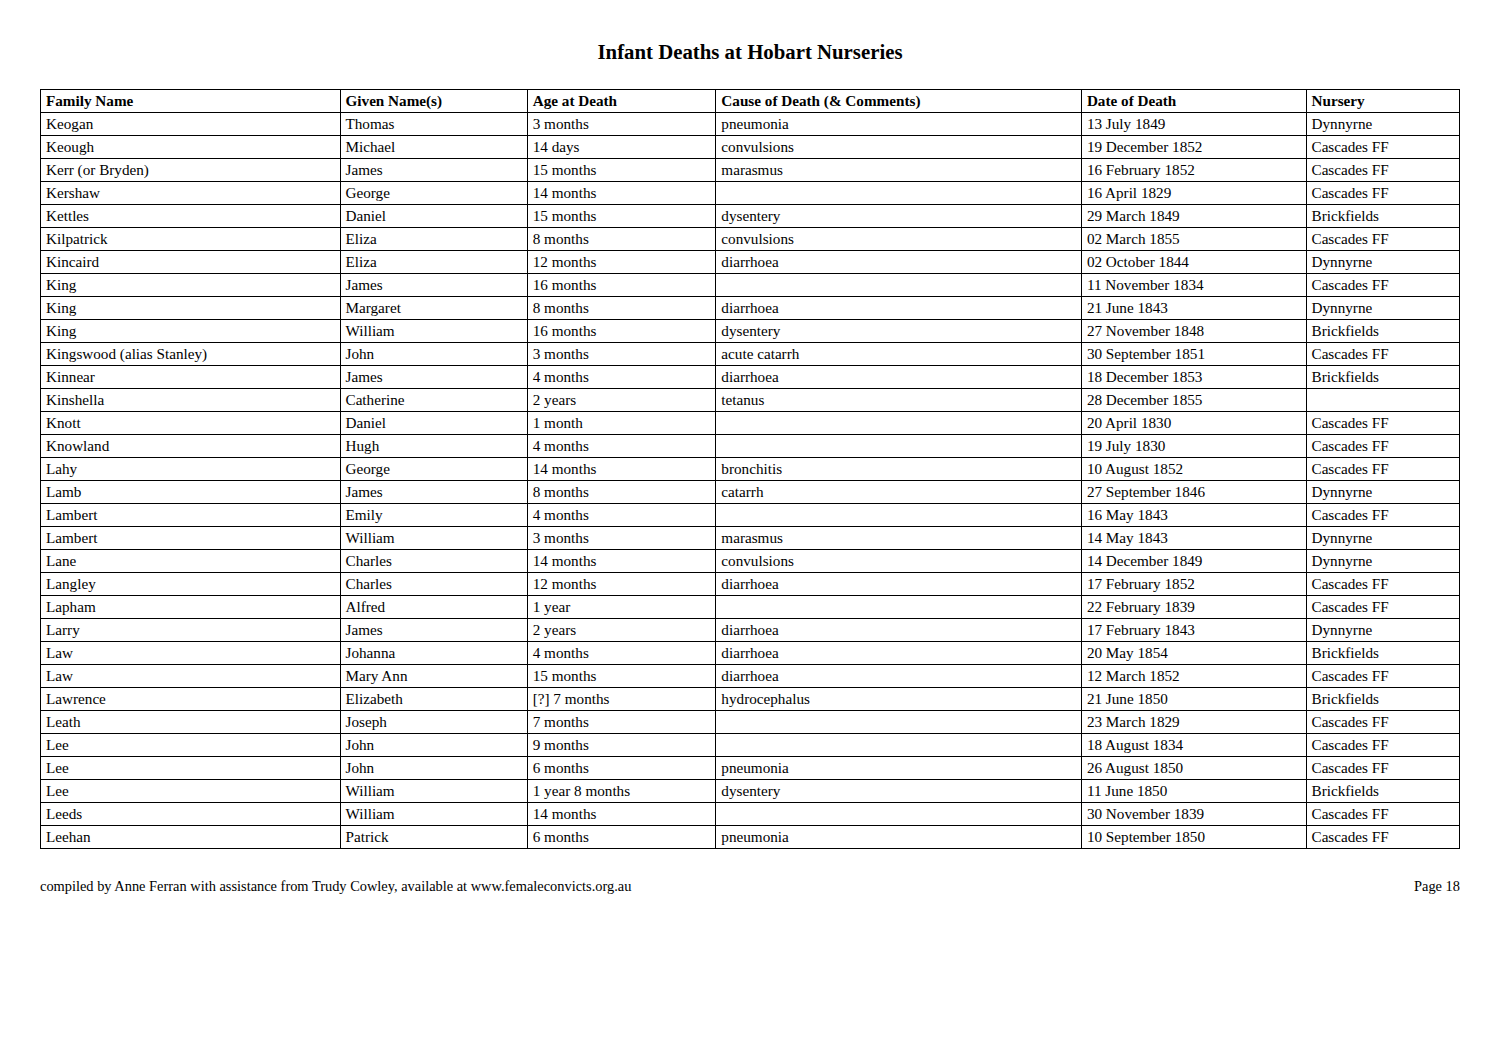Infant Deaths at Hobart Nurseries
| Family Name | Given Name(s) | Age at Death | Cause of Death (& Comments) | Date of Death | Nursery |
| --- | --- | --- | --- | --- | --- |
| Keogan | Thomas | 3 months | pneumonia | 13 July 1849 | Dynnyrne |
| Keough | Michael | 14 days | convulsions | 19 December 1852 | Cascades FF |
| Kerr (or Bryden) | James | 15 months | marasmus | 16 February 1852 | Cascades FF |
| Kershaw | George | 14 months | | 16 April 1829 | Cascades FF |
| Kettles | Daniel | 15 months | dysentery | 29 March 1849 | Brickfields |
| Kilpatrick | Eliza | 8 months | convulsions | 02 March 1855 | Cascades FF |
| Kincaird | Eliza | 12 months | diarrhoea | 02 October 1844 | Dynnyrne |
| King | James | 16 months | | 11 November 1834 | Cascades FF |
| King | Margaret | 8 months | diarrhoea | 21 June 1843 | Dynnyrne |
| King | William | 16 months | dysentery | 27 November 1848 | Brickfields |
| Kingswood (alias Stanley) | John | 3 months | acute catarrh | 30 September 1851 | Cascades FF |
| Kinnear | James | 4 months | diarrhoea | 18 December 1853 | Brickfields |
| Kinshella | Catherine | 2 years | tetanus | 28 December 1855 | |
| Knott | Daniel | 1 month | | 20 April 1830 | Cascades FF |
| Knowland | Hugh | 4 months | | 19 July 1830 | Cascades FF |
| Lahy | George | 14 months | bronchitis | 10 August 1852 | Cascades FF |
| Lamb | James | 8 months | catarrh | 27 September 1846 | Dynnyrne |
| Lambert | Emily | 4 months | | 16 May 1843 | Cascades FF |
| Lambert | William | 3 months | marasmus | 14 May 1843 | Dynnyrne |
| Lane | Charles | 14 months | convulsions | 14 December 1849 | Dynnyrne |
| Langley | Charles | 12 months | diarrhoea | 17 February 1852 | Cascades FF |
| Lapham | Alfred | 1 year | | 22 February 1839 | Cascades FF |
| Larry | James | 2 years | diarrhoea | 17 February 1843 | Dynnyrne |
| Law | Johanna | 4 months | diarrhoea | 20 May 1854 | Brickfields |
| Law | Mary Ann | 15 months | diarrhoea | 12 March 1852 | Cascades FF |
| Lawrence | Elizabeth | [?] 7 months | hydrocephalus | 21 June 1850 | Brickfields |
| Leath | Joseph | 7 months | | 23 March 1829 | Cascades FF |
| Lee | John | 9 months | | 18 August 1834 | Cascades FF |
| Lee | John | 6 months | pneumonia | 26 August 1850 | Cascades FF |
| Lee | William | 1 year 8 months | dysentery | 11 June 1850 | Brickfields |
| Leeds | William | 14 months | | 30 November 1839 | Cascades FF |
| Leehan | Patrick | 6 months | pneumonia | 10 September 1850 | Cascades FF |
compiled by Anne Ferran with assistance from Trudy Cowley, available at www.femaleconvicts.org.au Page 18